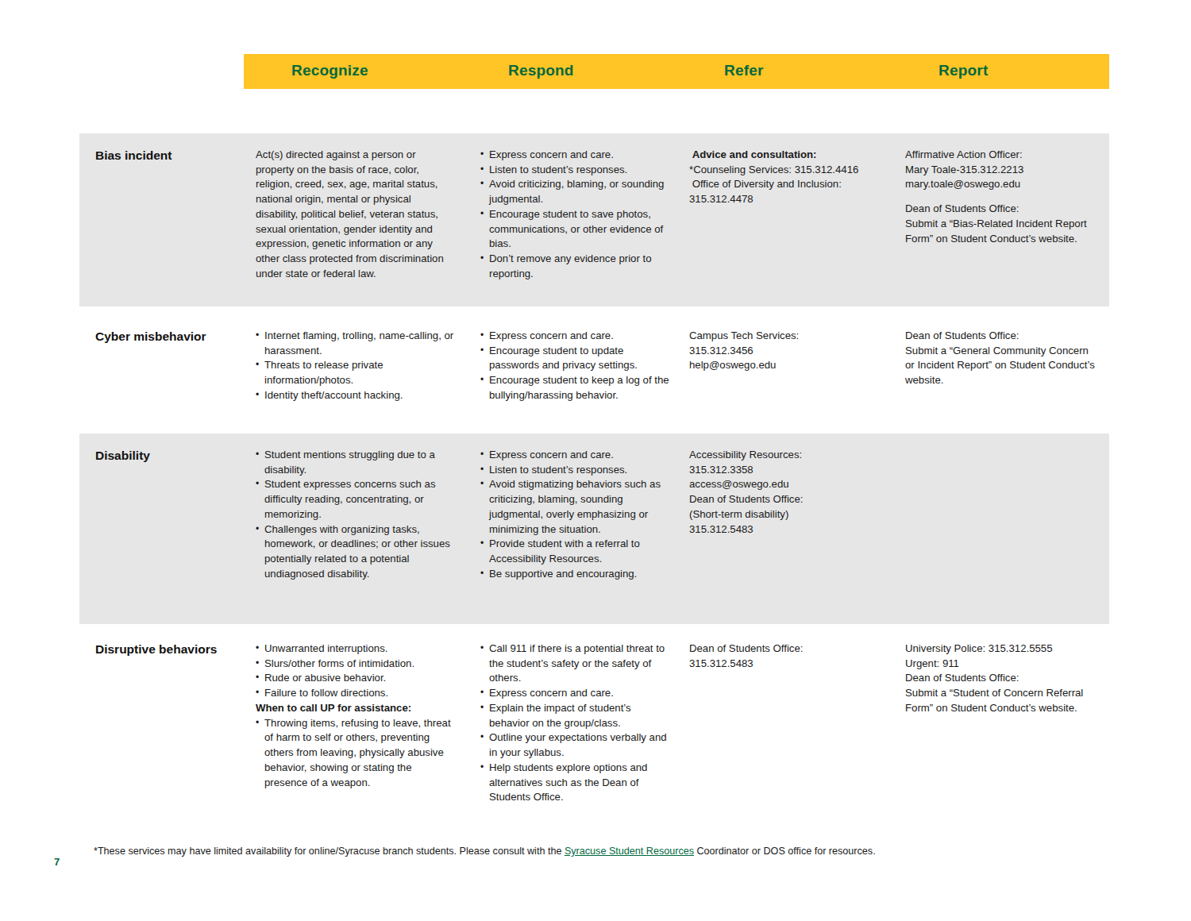Recognize
Respond
Refer
Report
Bias incident
Act(s) directed against a person or property on the basis of race, color, religion, creed, sex, age, marital status, national origin, mental or physical disability, political belief, veteran status, sexual orientation, gender identity and expression, genetic information or any other class protected from discrimination under state or federal law.
Express concern and care.
Listen to student’s responses.
Avoid criticizing, blaming, or sounding judgmental.
Encourage student to save photos, communications, or other evidence of bias.
Don’t remove any evidence prior to reporting.
Advice and consultation:
*Counseling Services: 315.312.4416
Office of Diversity and Inclusion: 315.312.4478
Affirmative Action Officer:
Mary Toale-315.312.2213
mary.toale@oswego.edu
Dean of Students Office:
Submit a “Bias-Related Incident Report Form” on Student Conduct’s website.
Cyber misbehavior
Internet flaming, trolling, name-calling, or harassment.
Threats to release private information/photos.
Identity theft/account hacking.
Express concern and care.
Encourage student to update passwords and privacy settings.
Encourage student to keep a log of the bullying/harassing behavior.
Campus Tech Services:
315.312.3456
help@oswego.edu
Dean of Students Office:
Submit a “General Community Concern or Incident Report” on Student Conduct’s website.
Disability
Student mentions struggling due to a disability.
Student expresses concerns such as difficulty reading, concentrating, or memorizing.
Challenges with organizing tasks, homework, or deadlines; or other issues potentially related to a potential undiagnosed disability.
Express concern and care.
Listen to student’s responses.
Avoid stigmatizing behaviors such as criticizing, blaming, sounding judgmental, overly emphasizing or minimizing the situation.
Provide student with a referral to Accessibility Resources.
Be supportive and encouraging.
Accessibility Resources:
315.312.3358
access@oswego.edu
Dean of Students Office:
(Short-term disability)
315.312.5483
Disruptive behaviors
Unwarranted interruptions.
Slurs/other forms of intimidation.
Rude or abusive behavior.
Failure to follow directions.
When to call UP for assistance:
Throwing items, refusing to leave, threat of harm to self or others, preventing others from leaving, physically abusive behavior, showing or stating the presence of a weapon.
Call 911 if there is a potential threat to the student’s safety or the safety of others.
Express concern and care.
Explain the impact of student’s behavior on the group/class.
Outline your expectations verbally and in your syllabus.
Help students explore options and alternatives such as the Dean of Students Office.
Dean of Students Office:
315.312.5483
University Police: 315.312.5555
Urgent: 911
Dean of Students Office:
Submit a “Student of Concern Referral Form” on Student Conduct’s website.
7
*These services may have limited availability for online/Syracuse branch students. Please consult with the Syracuse Student Resources Coordinator or DOS office for resources.